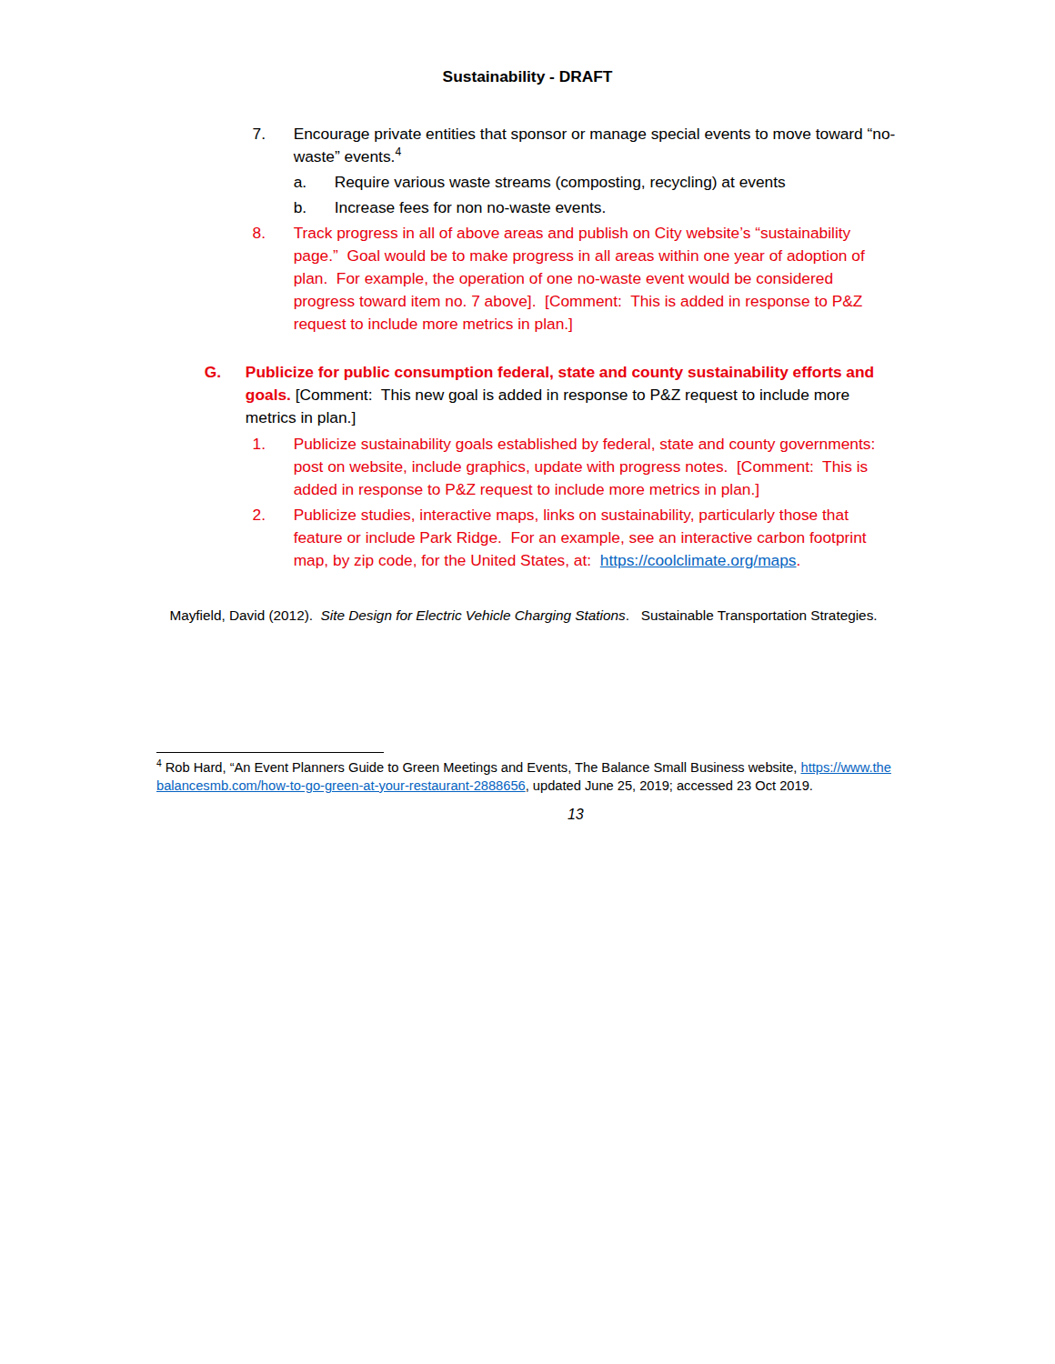Sustainability - DRAFT
7.
Encourage private entities that sponsor or manage special events to move toward “no-waste” events.4
a.
Require various waste streams (composting, recycling) at events
b.
Increase fees for non no-waste events.
8.
Track progress in all of above areas and publish on City website’s “sustainability page.” Goal would be to make progress in all areas within one year of adoption of plan. For example, the operation of one no-waste event would be considered progress toward item no. 7 above]. [Comment: This is added in response to P&Z request to include more metrics in plan.]
G.
Publicize for public consumption federal, state and county sustainability efforts and goals. [Comment: This new goal is added in response to P&Z request to include more metrics in plan.]
1.
Publicize sustainability goals established by federal, state and county governments: post on website, include graphics, update with progress notes. [Comment: This is added in response to P&Z request to include more metrics in plan.]
2.
Publicize studies, interactive maps, links on sustainability, particularly those that feature or include Park Ridge. For an example, see an interactive carbon footprint map, by zip code, for the United States, at: https://coolclimate.org/maps.
Mayfield, David (2012). Site Design for Electric Vehicle Charging Stations. Sustainable Transportation Strategies.
4 Rob Hard, “An Event Planners Guide to Green Meetings and Events, The Balance Small Business website, https://www.thebalancesmb.com/how-to-go-green-at-your-restaurant-2888656, updated June 25, 2019; accessed 23 Oct 2019.
13